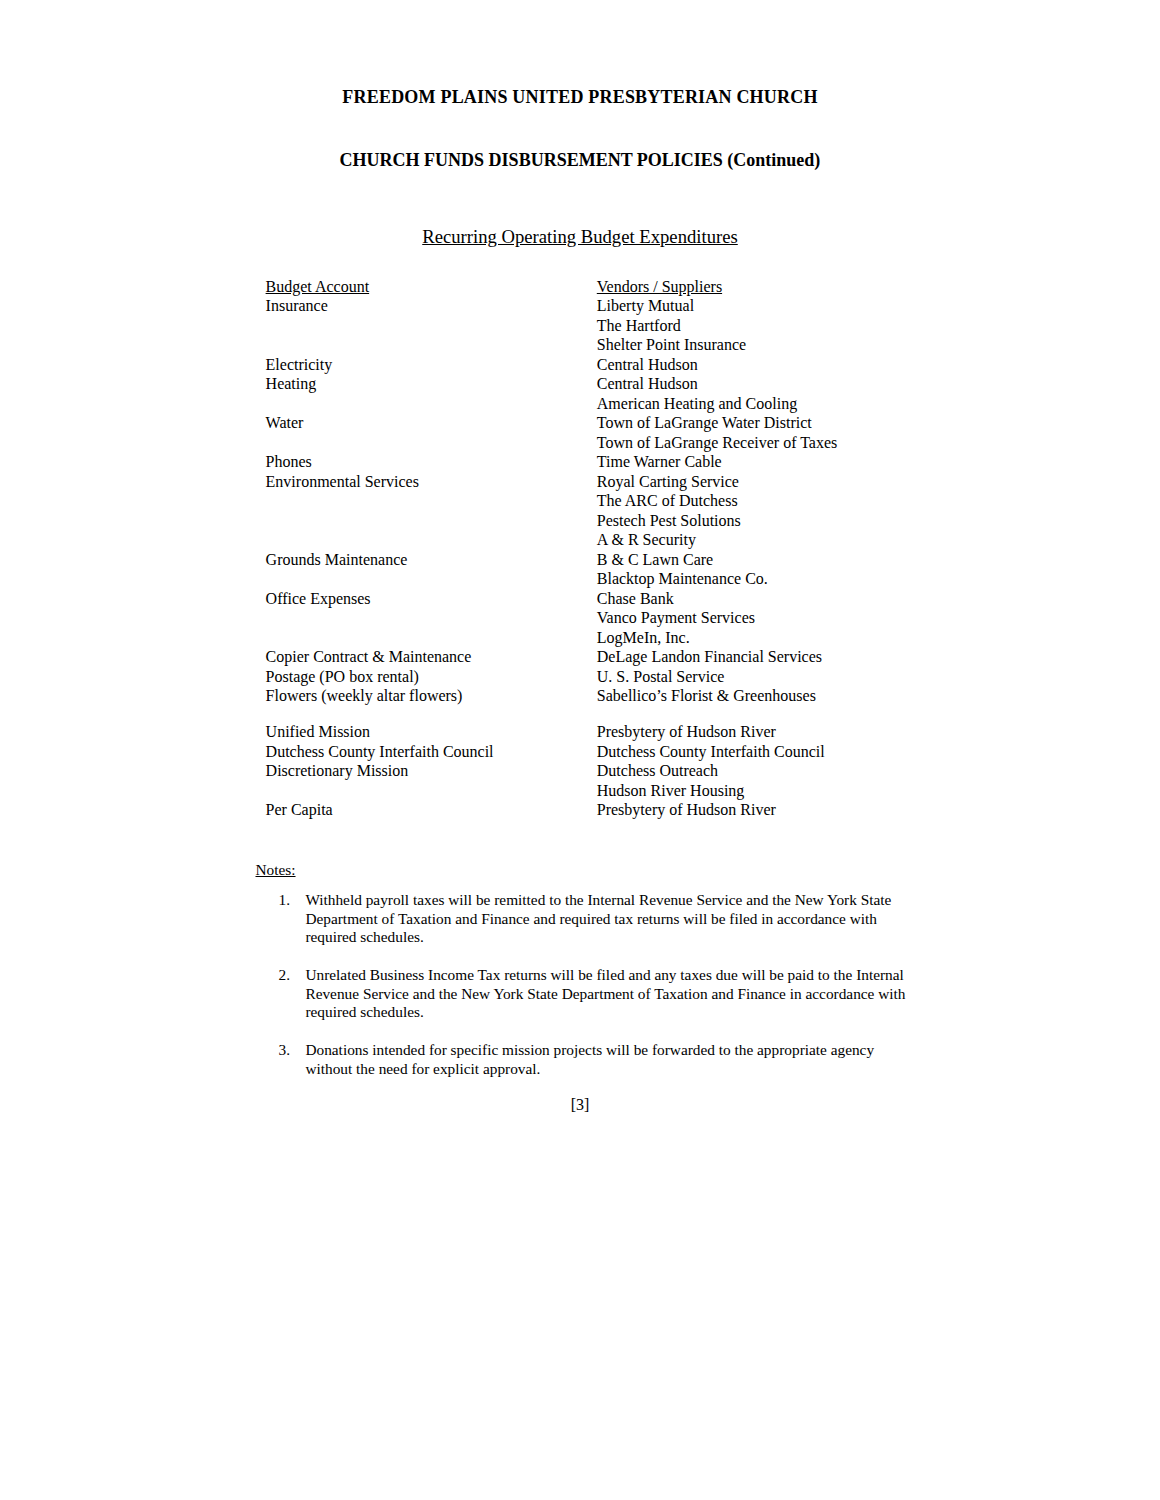FREEDOM PLAINS UNITED PRESBYTERIAN CHURCH
CHURCH FUNDS DISBURSEMENT POLICIES (Continued)
Recurring Operating Budget Expenditures
| Budget Account | Vendors / Suppliers |
| Insurance | Liberty Mutual |
| | The Hartford |
| | Shelter Point Insurance |
| Electricity | Central Hudson |
| Heating | Central Hudson |
| | American Heating and Cooling |
| Water | Town of LaGrange Water District |
| | Town of LaGrange Receiver of Taxes |
| Phones | Time Warner Cable |
| Environmental Services | Royal Carting Service |
| | The ARC of Dutchess |
| | Pestech Pest Solutions |
| | A & R Security |
| Grounds Maintenance | B & C Lawn Care |
| | Blacktop Maintenance Co. |
| Office Expenses | Chase Bank |
| | Vanco Payment Services |
| | LogMeIn, Inc. |
| Copier Contract & Maintenance | DeLage Landon Financial Services |
| Postage (PO box rental) | U. S. Postal Service |
| Flowers (weekly altar flowers) | Sabellico’s Florist & Greenhouses |
| Unified Mission | Presbytery of Hudson River |
| Dutchess County Interfaith Council | Dutchess County Interfaith Council |
| Discretionary Mission | Dutchess Outreach |
| | Hudson River Housing |
| Per Capita | Presbytery of Hudson River |
Notes:
Withheld payroll taxes will be remitted to the Internal Revenue Service and the New York State Department of Taxation and Finance and required tax returns will be filed in accordance with required schedules.
Unrelated Business Income Tax returns will be filed and any taxes due will be paid to the Internal Revenue Service and the New York State Department of Taxation and Finance in accordance with required schedules.
Donations intended for specific mission projects will be forwarded to the appropriate agency without the need for explicit approval.
[3]